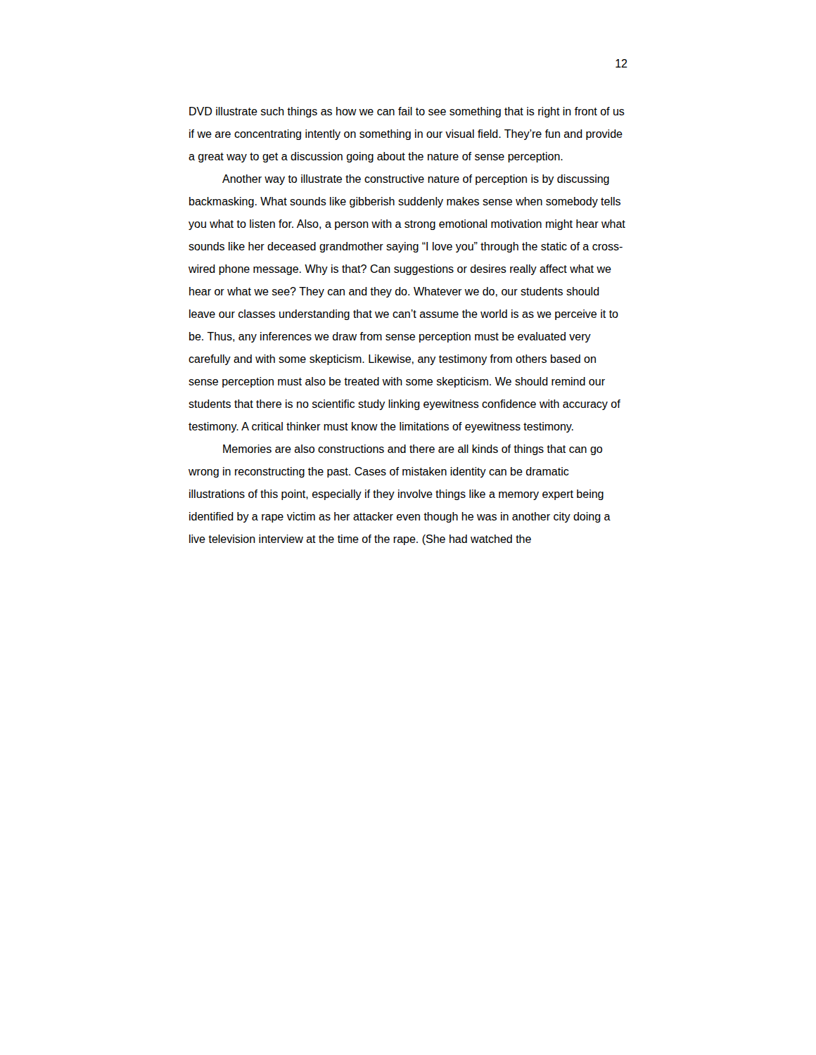12
DVD illustrate such things as how we can fail to see something that is right in front of us if we are concentrating intently on something in our visual field. They’re fun and provide a great way to get a discussion going about the nature of sense perception.
Another way to illustrate the constructive nature of perception is by discussing backmasking. What sounds like gibberish suddenly makes sense when somebody tells you what to listen for. Also, a person with a strong emotional motivation might hear what sounds like her deceased grandmother saying “I love you” through the static of a cross-wired phone message. Why is that? Can suggestions or desires really affect what we hear or what we see? They can and they do. Whatever we do, our students should leave our classes understanding that we can’t assume the world is as we perceive it to be. Thus, any inferences we draw from sense perception must be evaluated very carefully and with some skepticism. Likewise, any testimony from others based on sense perception must also be treated with some skepticism. We should remind our students that there is no scientific study linking eyewitness confidence with accuracy of testimony. A critical thinker must know the limitations of eyewitness testimony.
Memories are also constructions and there are all kinds of things that can go wrong in reconstructing the past. Cases of mistaken identity can be dramatic illustrations of this point, especially if they involve things like a memory expert being identified by a rape victim as her attacker even though he was in another city doing a live television interview at the time of the rape. (She had watched the